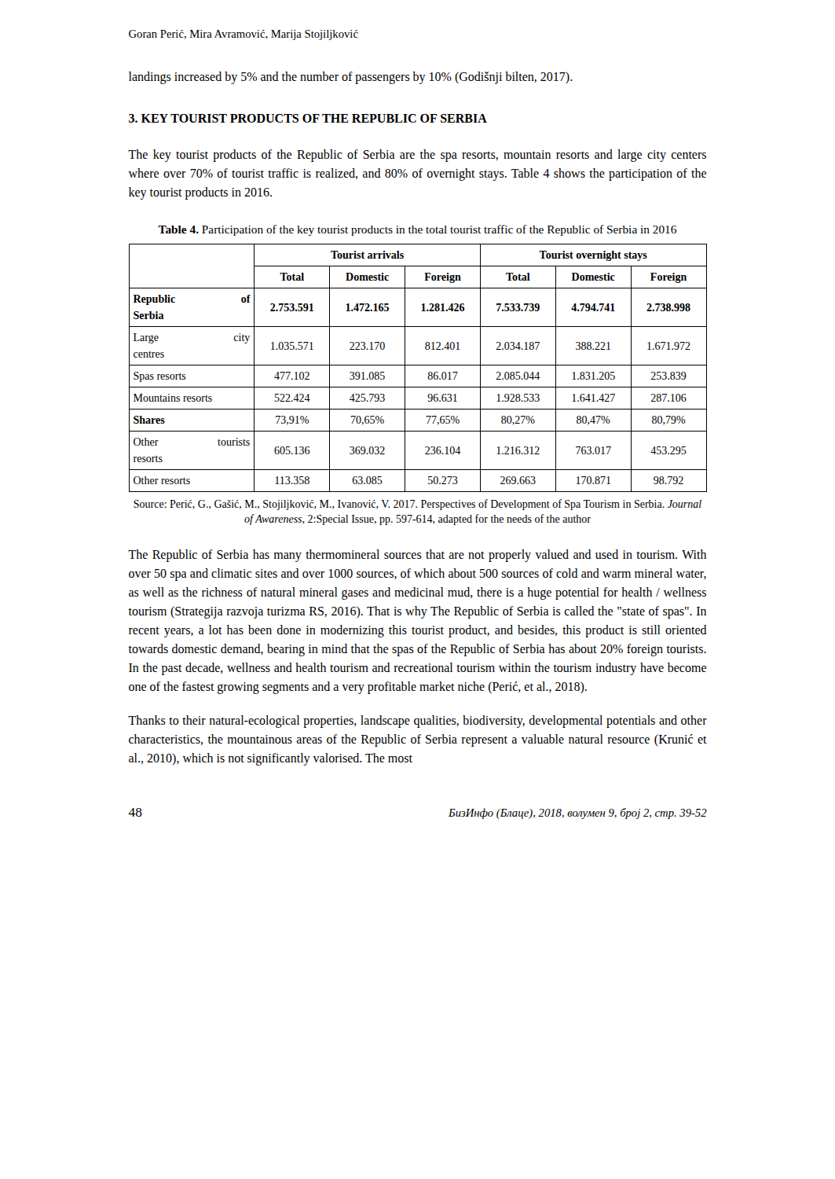Goran Perić, Mira Avramović, Marija Stojiljković
landings increased by 5% and the number of passengers by 10% (Godišnji bilten, 2017).
3. KEY TOURIST PRODUCTS OF THE REPUBLIC OF SERBIA
The key tourist products of the Republic of Serbia are the spa resorts, mountain resorts and large city centers where over 70% of tourist traffic is realized, and 80% of overnight stays. Table 4 shows the participation of the key tourist products in 2016.
Table 4. Participation of the key tourist products in the total tourist traffic of the Republic of Serbia in 2016
| | Tourist arrivals | Tourist overnight stays |
| --- | --- | --- |
| Total | Domestic | Foreign | Total | Domestic | Foreign |
| Republic of Serbia | 2.753.591 | 1.472.165 | 1.281.426 | 7.533.739 | 4.794.741 | 2.738.998 |
| Large city centres | 1.035.571 | 223.170 | 812.401 | 2.034.187 | 388.221 | 1.671.972 |
| Spas resorts | 477.102 | 391.085 | 86.017 | 2.085.044 | 1.831.205 | 253.839 |
| Mountains resorts | 522.424 | 425.793 | 96.631 | 1.928.533 | 1.641.427 | 287.106 |
| Shares | 73,91% | 70,65% | 77,65% | 80,27% | 80,47% | 80,79% |
| Other tourists resorts | 605.136 | 369.032 | 236.104 | 1.216.312 | 763.017 | 453.295 |
| Other resorts | 113.358 | 63.085 | 50.273 | 269.663 | 170.871 | 98.792 |
Source: Perić, G., Gašić, M., Stojiljković, M., Ivanović, V. 2017. Perspectives of Development of Spa Tourism in Serbia. Journal of Awareness, 2:Special Issue, pp. 597-614, adapted for the needs of the author
The Republic of Serbia has many thermomineral sources that are not properly valued and used in tourism. With over 50 spa and climatic sites and over 1000 sources, of which about 500 sources of cold and warm mineral water, as well as the richness of natural mineral gases and medicinal mud, there is a huge potential for health / wellness tourism (Strategija razvoja turizma RS, 2016). That is why The Republic of Serbia is called the "state of spas". In recent years, a lot has been done in modernizing this tourist product, and besides, this product is still oriented towards domestic demand, bearing in mind that the spas of the Republic of Serbia has about 20% foreign tourists. In the past decade, wellness and health tourism and recreational tourism within the tourism industry have become one of the fastest growing segments and a very profitable market niche (Perić, et al., 2018).
Thanks to their natural-ecological properties, landscape qualities, biodiversity, developmental potentials and other characteristics, the mountainous areas of the Republic of Serbia represent a valuable natural resource (Krunić et al., 2010), which is not significantly valorised. The most
48 БизИнфо (Блаце), 2018, волумен 9, број 2, стр. 39-52